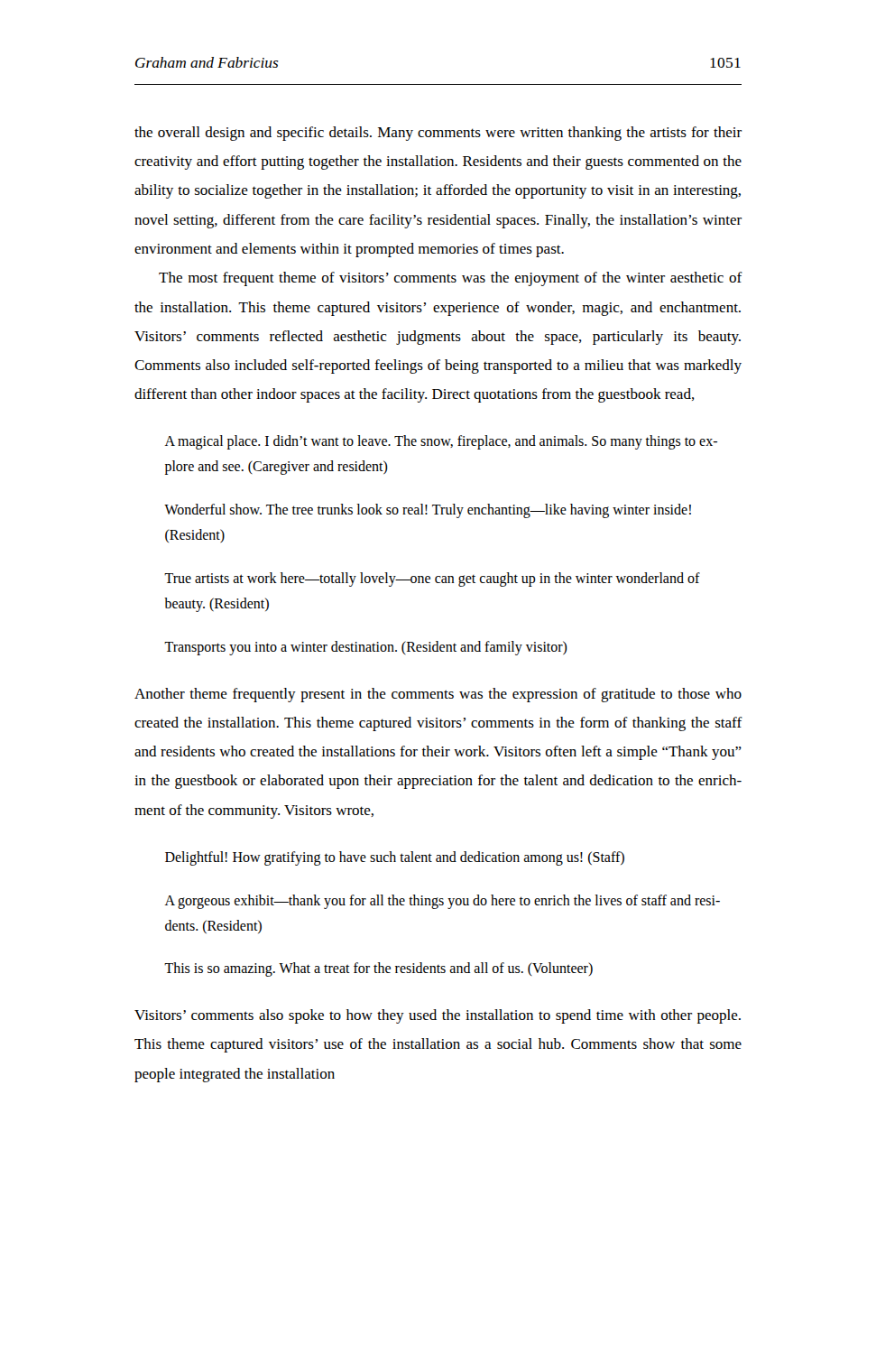Graham and Fabricius 1051
the overall design and specific details. Many comments were written thanking the artists for their creativity and effort putting together the installation. Residents and their guests commented on the ability to socialize together in the installation; it afforded the opportunity to visit in an interesting, novel setting, different from the care facility’s residential spaces. Finally, the installation’s winter environment and elements within it prompted memories of times past.
The most frequent theme of visitors’ comments was the enjoyment of the winter aesthetic of the installation. This theme captured visitors’ experience of wonder, magic, and enchantment. Visitors’ comments reflected aesthetic judgments about the space, particularly its beauty. Comments also included self-reported feelings of being transported to a milieu that was markedly different than other indoor spaces at the facility. Direct quotations from the guestbook read,
A magical place. I didn’t want to leave. The snow, fireplace, and animals. So many things to explore and see. (Caregiver and resident)
Wonderful show. The tree trunks look so real! Truly enchanting—like having winter inside! (Resident)
True artists at work here—totally lovely—one can get caught up in the winter wonderland of beauty. (Resident)
Transports you into a winter destination. (Resident and family visitor)
Another theme frequently present in the comments was the expression of gratitude to those who created the installation. This theme captured visitors’ comments in the form of thanking the staff and residents who created the installations for their work. Visitors often left a simple “Thank you” in the guestbook or elaborated upon their appreciation for the talent and dedication to the enrichment of the community. Visitors wrote,
Delightful! How gratifying to have such talent and dedication among us! (Staff)
A gorgeous exhibit—thank you for all the things you do here to enrich the lives of staff and residents. (Resident)
This is so amazing. What a treat for the residents and all of us. (Volunteer)
Visitors’ comments also spoke to how they used the installation to spend time with other people. This theme captured visitors’ use of the installation as a social hub. Comments show that some people integrated the installation